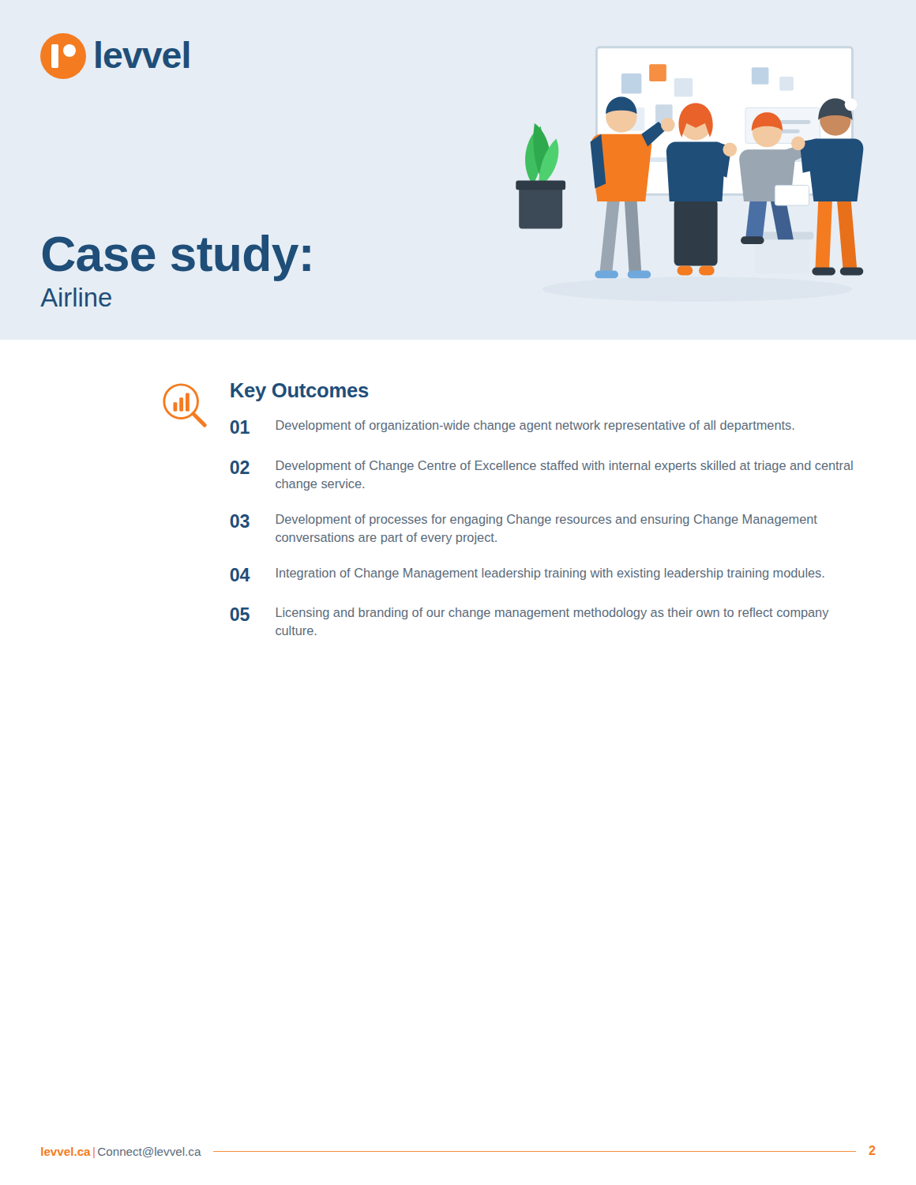levvel
Case study:
Airline
Key Outcomes
01 Development of organization-wide change agent network representative of all departments.
02 Development of Change Centre of Excellence staffed with internal experts skilled at triage and central change service.
03 Development of processes for engaging Change resources and ensuring Change Management conversations are part of every project.
04 Integration of Change Management leadership training with existing leadership training modules.
05 Licensing and branding of our change management methodology as their own to reflect company culture.
levvel.ca|Connect@levvel.ca
2